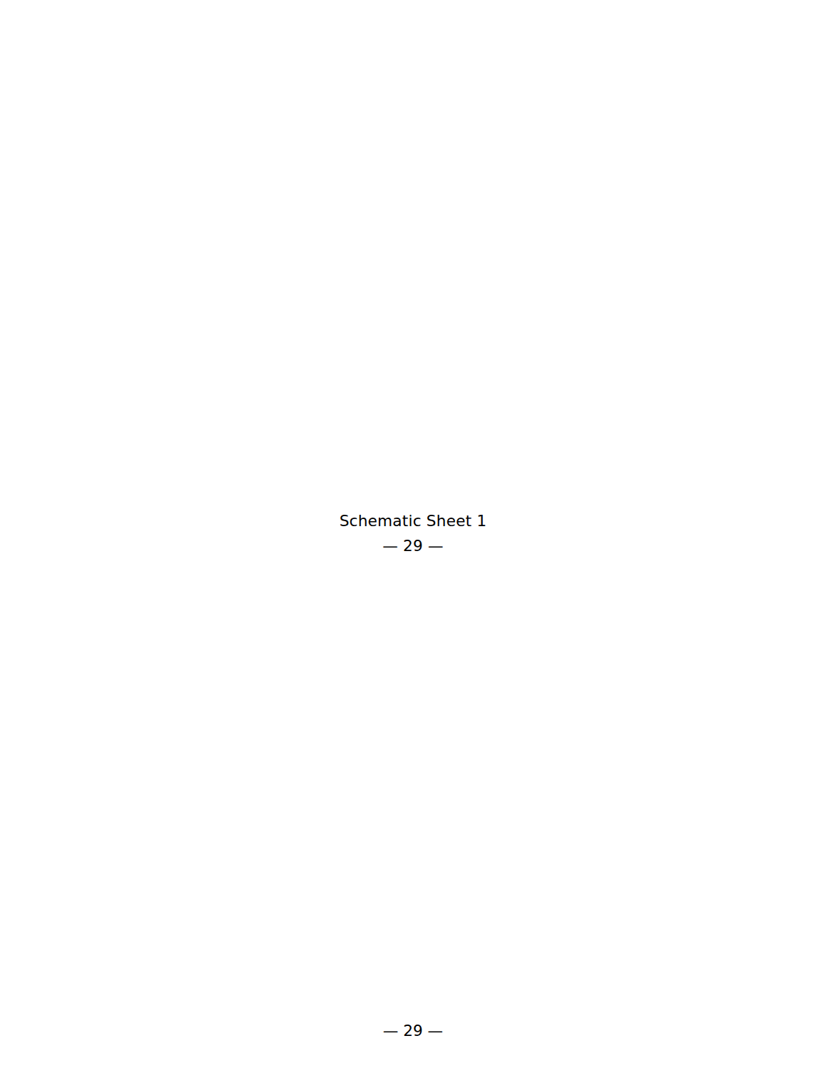Schematic Sheet 1 — 29 —
— 29 —